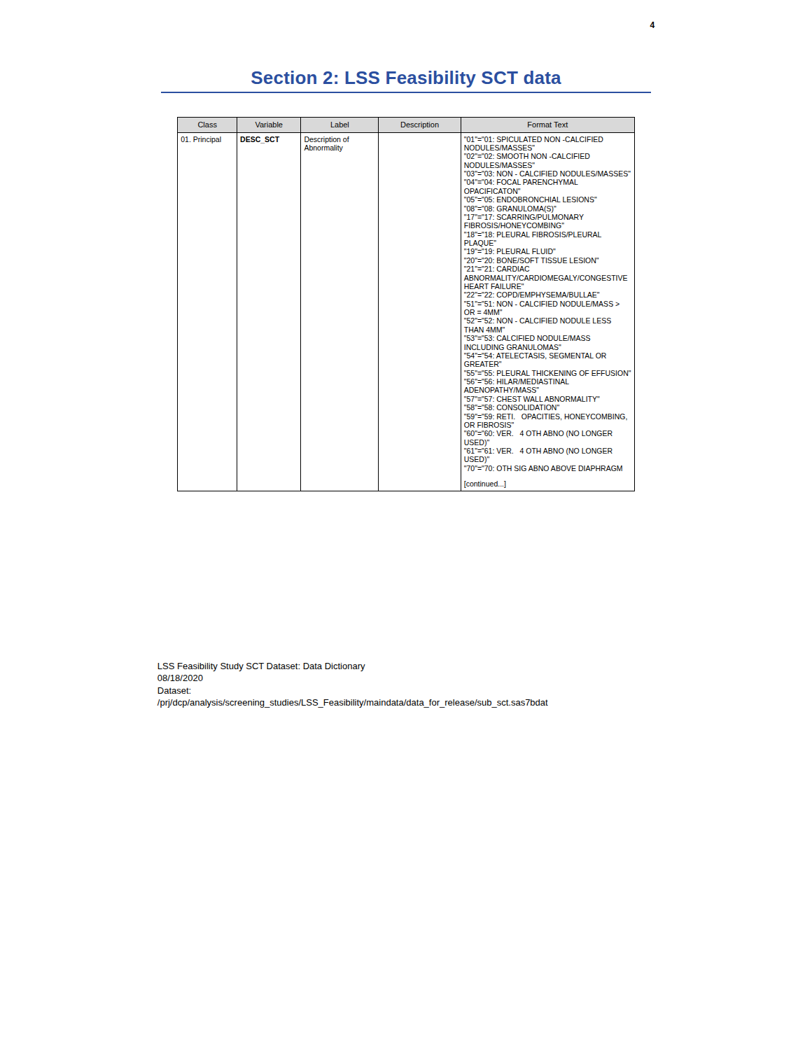4
Section 2: LSS Feasibility SCT data
| Class | Variable | Label | Description | Format Text |
| --- | --- | --- | --- | --- |
| 01. Principal | DESC_SCT | Description of Abnormality | | "01"="01: SPICULATED NON -CALCIFIED NODULES/MASSES" "02"="02: SMOOTH NON -CALCIFIED NODULES/MASSES" "03"="03: NON - CALCIFIED NODULES/MASSES" "04"="04: FOCAL PARENCHYMAL OPACIFICATON" "05"="05: ENDOBRONCHIAL LESIONS" "08"="08: GRANULOMA(S)" "17"="17: SCARRING/PULMONARY FIBROSIS/HONEYCOMBING" "18"="18: PLEURAL FIBROSIS/PLEURAL PLAQUE" "19"="19: PLEURAL FLUID" "20"="20: BONE/SOFT TISSUE LESION" "21"="21: CARDIAC ABNORMALITY/CARDIOMEGALY/CONGESTIVE HEART FAILURE" "22"="22: COPD/EMPHYSEMA/BULLAE" "51"="51: NON - CALCIFIED NODULE/MASS > OR = 4MM" "52"="52: NON - CALCIFIED NODULE LESS THAN 4MM" "53"="53: CALCIFIED NODULE/MASS INCLUDING GRANULOMAS" "54"="54: ATELECTASIS, SEGMENTAL OR GREATER" "55"="55: PLEURAL THICKENING OF EFFUSION" "56"="56: HILAR/MEDIASTINAL ADENOPATHY/MASS" "57"="57: CHEST WALL ABNORMALITY" "58"="58: CONSOLIDATION" "59"="59: RETI. OPACITIES, HONEYCOMBING, OR FIBROSIS" "60"="60: VER. 4 OTH ABNO (NO LONGER USED)" "61"="61: VER. 4 OTH ABNO (NO LONGER USED)" "70"="70: OTH SIG ABNO ABOVE DIAPHRAGM [continued...] |
LSS Feasibility Study SCT Dataset: Data Dictionary
08/18/2020
Dataset:
/prj/dcp/analysis/screening_studies/LSS_Feasibility/maindata/data_for_release/sub_sct.sas7bdat